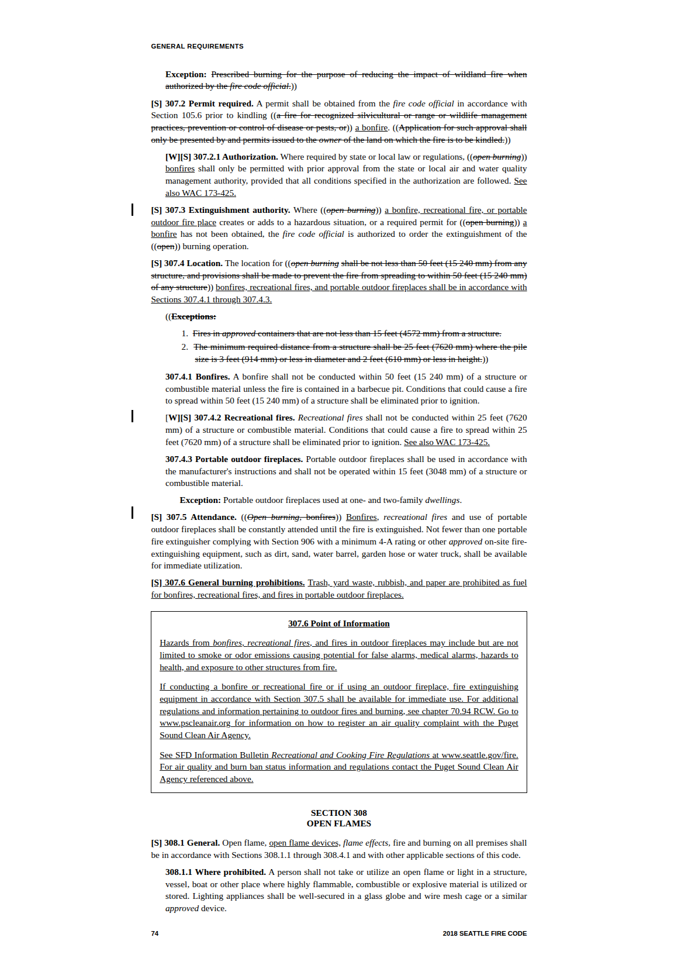GENERAL REQUIREMENTS
Exception: Prescribed burning for the purpose of reducing the impact of wildland fire when authorized by the fire code official.))
[S] 307.2 Permit required. A permit shall be obtained from the fire code official in accordance with Section 105.6 prior to kindling ((a fire for recognized silvicultural or range or wildlife management practices, prevention or control of disease or pests, or)) a bonfire. ((Application for such approval shall only be presented by and permits issued to the owner of the land on which the fire is to be kindled.))
[W][S] 307.2.1 Authorization. Where required by state or local law or regulations, ((open burning)) bonfires shall only be permitted with prior approval from the state or local air and water quality management authority, provided that all conditions specified in the authorization are followed. See also WAC 173-425.
[S] 307.3 Extinguishment authority. Where ((open burning)) a bonfire, recreational fire, or portable outdoor fire place creates or adds to a hazardous situation, or a required permit for ((open burning)) a bonfire has not been obtained, the fire code official is authorized to order the extinguishment of the ((open)) burning operation.
[S] 307.4 Location. The location for ((open burning shall be not less than 50 feet (15 240 mm) from any structure, and provisions shall be made to prevent the fire from spreading to within 50 feet (15 240 mm) of any structure)) bonfires, recreational fires, and portable outdoor fireplaces shall be in accordance with Sections 307.4.1 through 307.4.3.
((Exceptions:
1. Fires in approved containers that are not less than 15 feet (4572 mm) from a structure.
2. The minimum required distance from a structure shall be 25 feet (7620 mm) where the pile size is 3 feet (914 mm) or less in diameter and 2 feet (610 mm) or less in height.))
307.4.1 Bonfires. A bonfire shall not be conducted within 50 feet (15 240 mm) of a structure or combustible material unless the fire is contained in a barbecue pit. Conditions that could cause a fire to spread within 50 feet (15 240 mm) of a structure shall be eliminated prior to ignition.
[W][S] 307.4.2 Recreational fires. Recreational fires shall not be conducted within 25 feet (7620 mm) of a structure or combustible material. Conditions that could cause a fire to spread within 25 feet (7620 mm) of a structure shall be eliminated prior to ignition. See also WAC 173-425.
307.4.3 Portable outdoor fireplaces. Portable outdoor fireplaces shall be used in accordance with the manufacturer's instructions and shall not be operated within 15 feet (3048 mm) of a structure or combustible material.
Exception: Portable outdoor fireplaces used at one- and two-family dwellings.
[S] 307.5 Attendance. ((Open burning, bonfires)) Bonfires, recreational fires and use of portable outdoor fireplaces shall be constantly attended until the fire is extinguished. Not fewer than one portable fire extinguisher complying with Section 906 with a minimum 4-A rating or other approved on-site fire-extinguishing equipment, such as dirt, sand, water barrel, garden hose or water truck, shall be available for immediate utilization.
[S] 307.6 General burning prohibitions. Trash, yard waste, rubbish, and paper are prohibited as fuel for bonfires, recreational fires, and fires in portable outdoor fireplaces.
307.6 Point of Information
Hazards from bonfires, recreational fires, and fires in outdoor fireplaces may include but are not limited to smoke or odor emissions causing potential for false alarms, medical alarms, hazards to health, and exposure to other structures from fire.
If conducting a bonfire or recreational fire or if using an outdoor fireplace, fire extinguishing equipment in accordance with Section 307.5 shall be available for immediate use. For additional regulations and information pertaining to outdoor fires and burning, see chapter 70.94 RCW. Go to www.pscleanair.org for information on how to register an air quality complaint with the Puget Sound Clean Air Agency.
See SFD Information Bulletin Recreational and Cooking Fire Regulations at www.seattle.gov/fire. For air quality and burn ban status information and regulations contact the Puget Sound Clean Air Agency referenced above.
SECTION 308
OPEN FLAMES
[S] 308.1 General. Open flame, open flame devices, flame effects, fire and burning on all premises shall be in accordance with Sections 308.1.1 through 308.4.1 and with other applicable sections of this code.
308.1.1 Where prohibited. A person shall not take or utilize an open flame or light in a structure, vessel, boat or other place where highly flammable, combustible or explosive material is utilized or stored. Lighting appliances shall be well-secured in a glass globe and wire mesh cage or a similar approved device.
74 2018 SEATTLE FIRE CODE